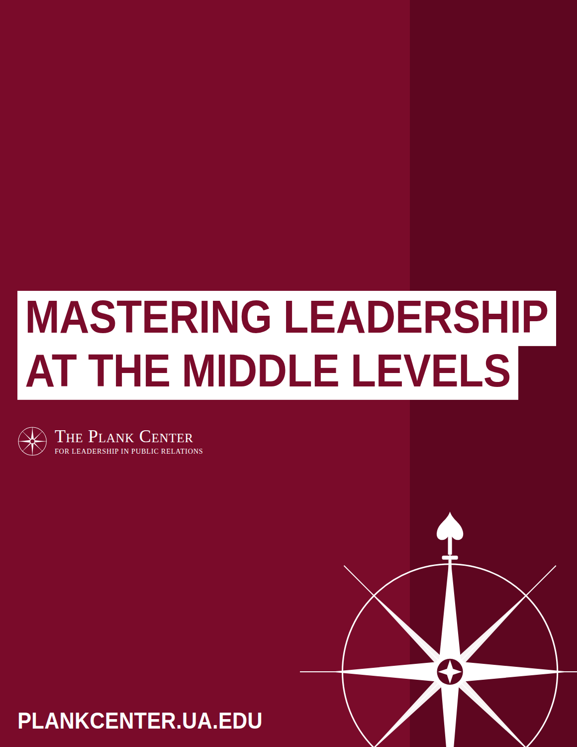Mastering Leadership at the Middle Levels
The Plank Center
for Leadership in Public Relations
plankcenter.ua.edu